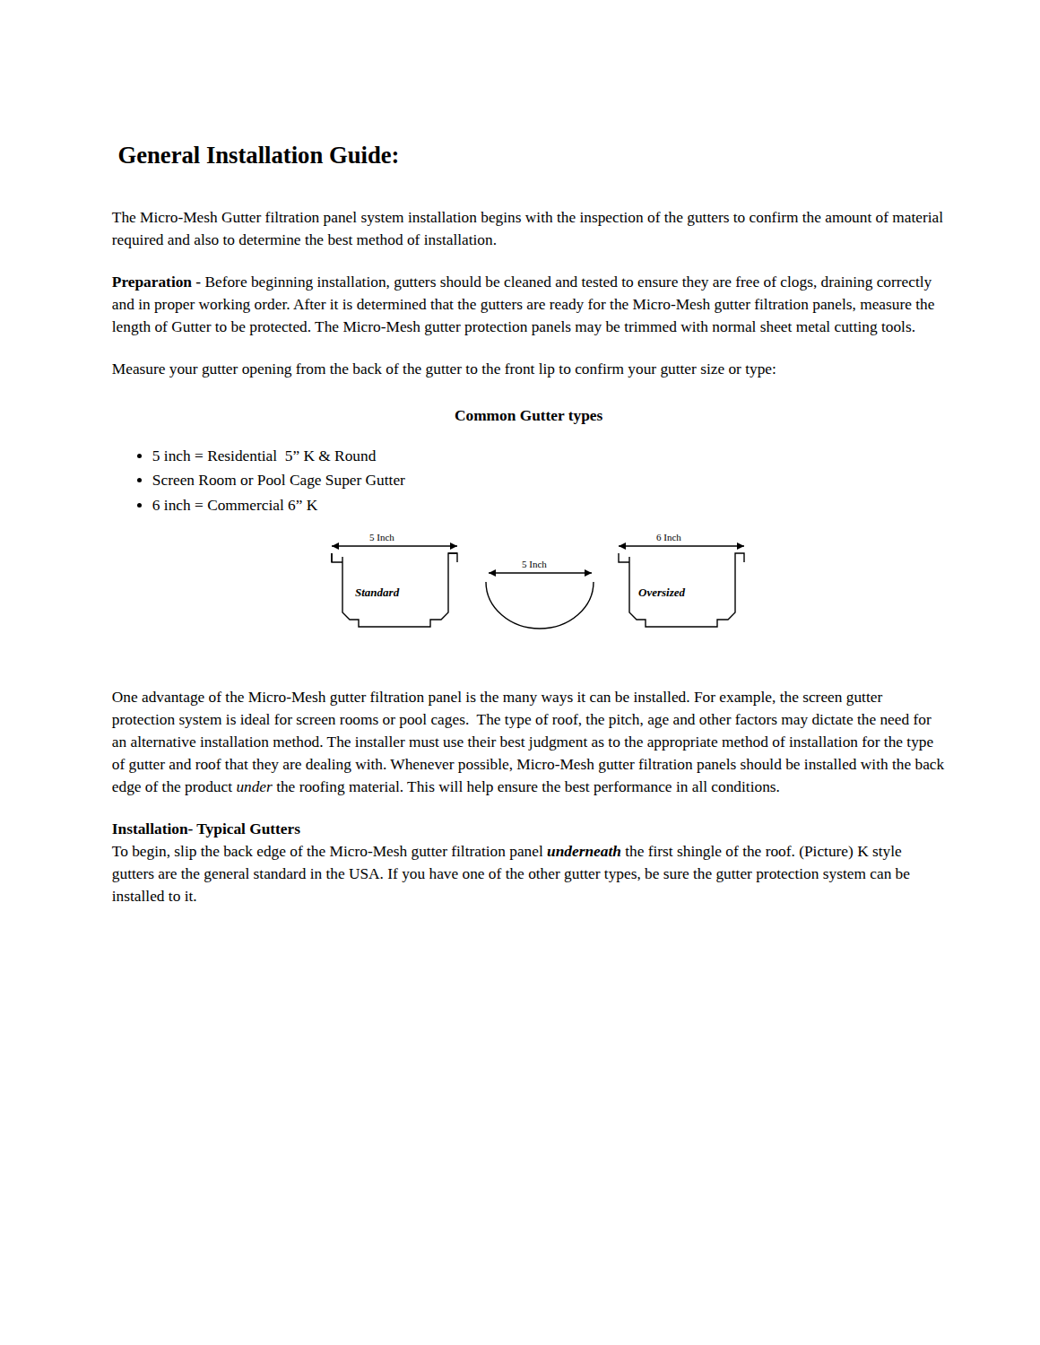General Installation Guide:
The Micro-Mesh Gutter filtration panel system installation begins with the inspection of the gutters to confirm the amount of material required and also to determine the best method of installation.
Preparation - Before beginning installation, gutters should be cleaned and tested to ensure they are free of clogs, draining correctly and in proper working order. After it is determined that the gutters are ready for the Micro-Mesh gutter filtration panels, measure the length of Gutter to be protected. The Micro-Mesh gutter protection panels may be trimmed with normal sheet metal cutting tools.
Measure your gutter opening from the back of the gutter to the front lip to confirm your gutter size or type:
Common Gutter types
5 inch = Residential 5” K & Round
Screen Room or Pool Cage Super Gutter
6 inch = Commercial 6” K
5 Inch 5 Inch 6 Inch Standard Oversized
One advantage of the Micro-Mesh gutter filtration panel is the many ways it can be installed. For example, the screen gutter protection system is ideal for screen rooms or pool cages. The type of roof, the pitch, age and other factors may dictate the need for an alternative installation method. The installer must use their best judgment as to the appropriate method of installation for the type of gutter and roof that they are dealing with. Whenever possible, Micro-Mesh gutter filtration panels should be installed with the back edge of the product under the roofing material. This will help ensure the best performance in all conditions.
Installation- Typical Gutters
To begin, slip the back edge of the Micro-Mesh gutter filtration panel underneath the first shingle of the roof. (Picture) K style gutters are the general standard in the USA. If you have one of the other gutter types, be sure the gutter protection system can be installed to it.